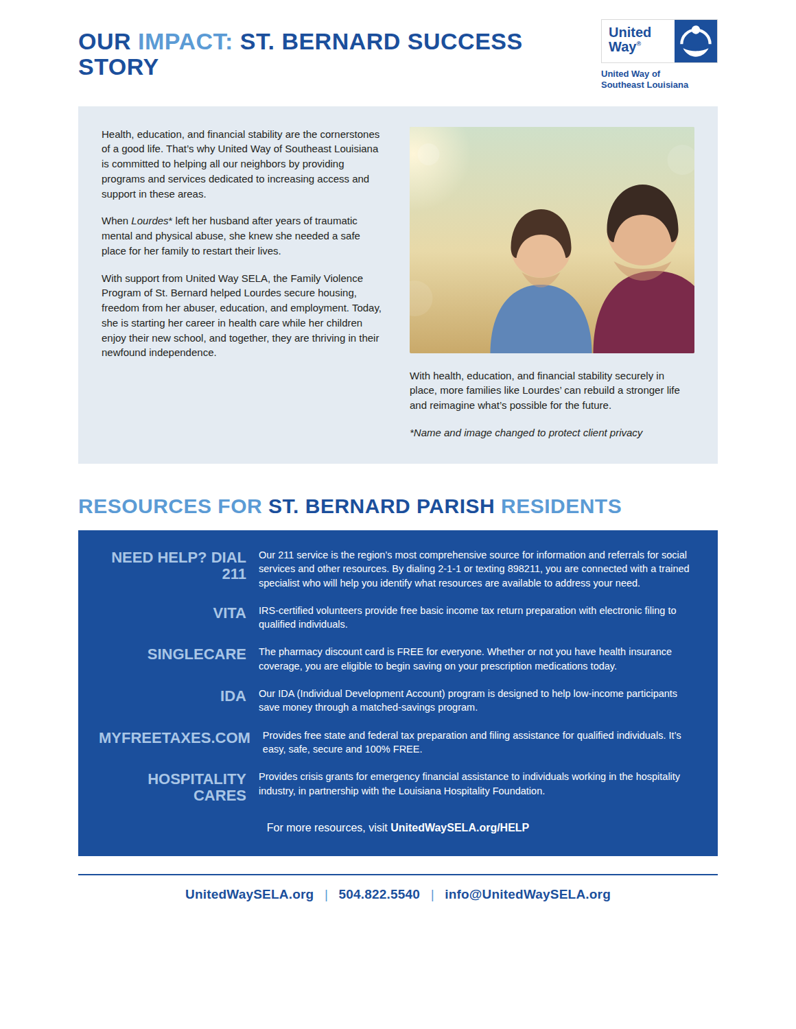Our Impact: St. Bernard Success Story
United
Way®
United Way of
Southeast Louisiana
Health, education, and financial stability are the cornerstones of a good life. That’s why United Way of Southeast Louisiana is committed to helping all our neighbors by providing programs and services dedicated to increasing access and support in these areas.
When Lourdes* left her husband after years of traumatic mental and physical abuse, she knew she needed a safe place for her family to restart their lives.
With support from United Way SELA, the Family Violence Program of St. Bernard helped Lourdes secure housing, freedom from her abuser, education, and employment. Today, she is starting her career in health care while her children enjoy their new school, and together, they are thriving in their newfound independence.
With health, education, and financial stability securely in place, more families like Lourdes’ can rebuild a stronger life and reimagine what’s possible for the future.
*Name and image changed to protect client privacy
Resources for St. Bernard Parish Residents
Need Help? Dial 211
Our 211 service is the region’s most comprehensive source for information and referrals for social services and other resources. By dialing 2-1-1 or texting 898211, you are connected with a trained specialist who will help you identify what resources are available to address your need.
VITA
IRS-certified volunteers provide free basic income tax return preparation with electronic filing to qualified individuals.
SingleCare
The pharmacy discount card is FREE for everyone. Whether or not you have health insurance coverage, you are eligible to begin saving on your prescription medications today.
IDA
Our IDA (Individual Development Account) program is designed to help low-income participants save money through a matched-savings program.
MyFreeTaxes.com
Provides free state and federal tax preparation and filing assistance for qualified individuals. It’s easy, safe, secure and 100% FREE.
Hospitality Cares
Provides crisis grants for emergency financial assistance to individuals working in the hospitality industry, in partnership with the Louisiana Hospitality Foundation.
For more resources, visit UnitedWaySELA.org/HELP
UnitedWaySELA.org | 504.822.5540 | info@UnitedWaySELA.org